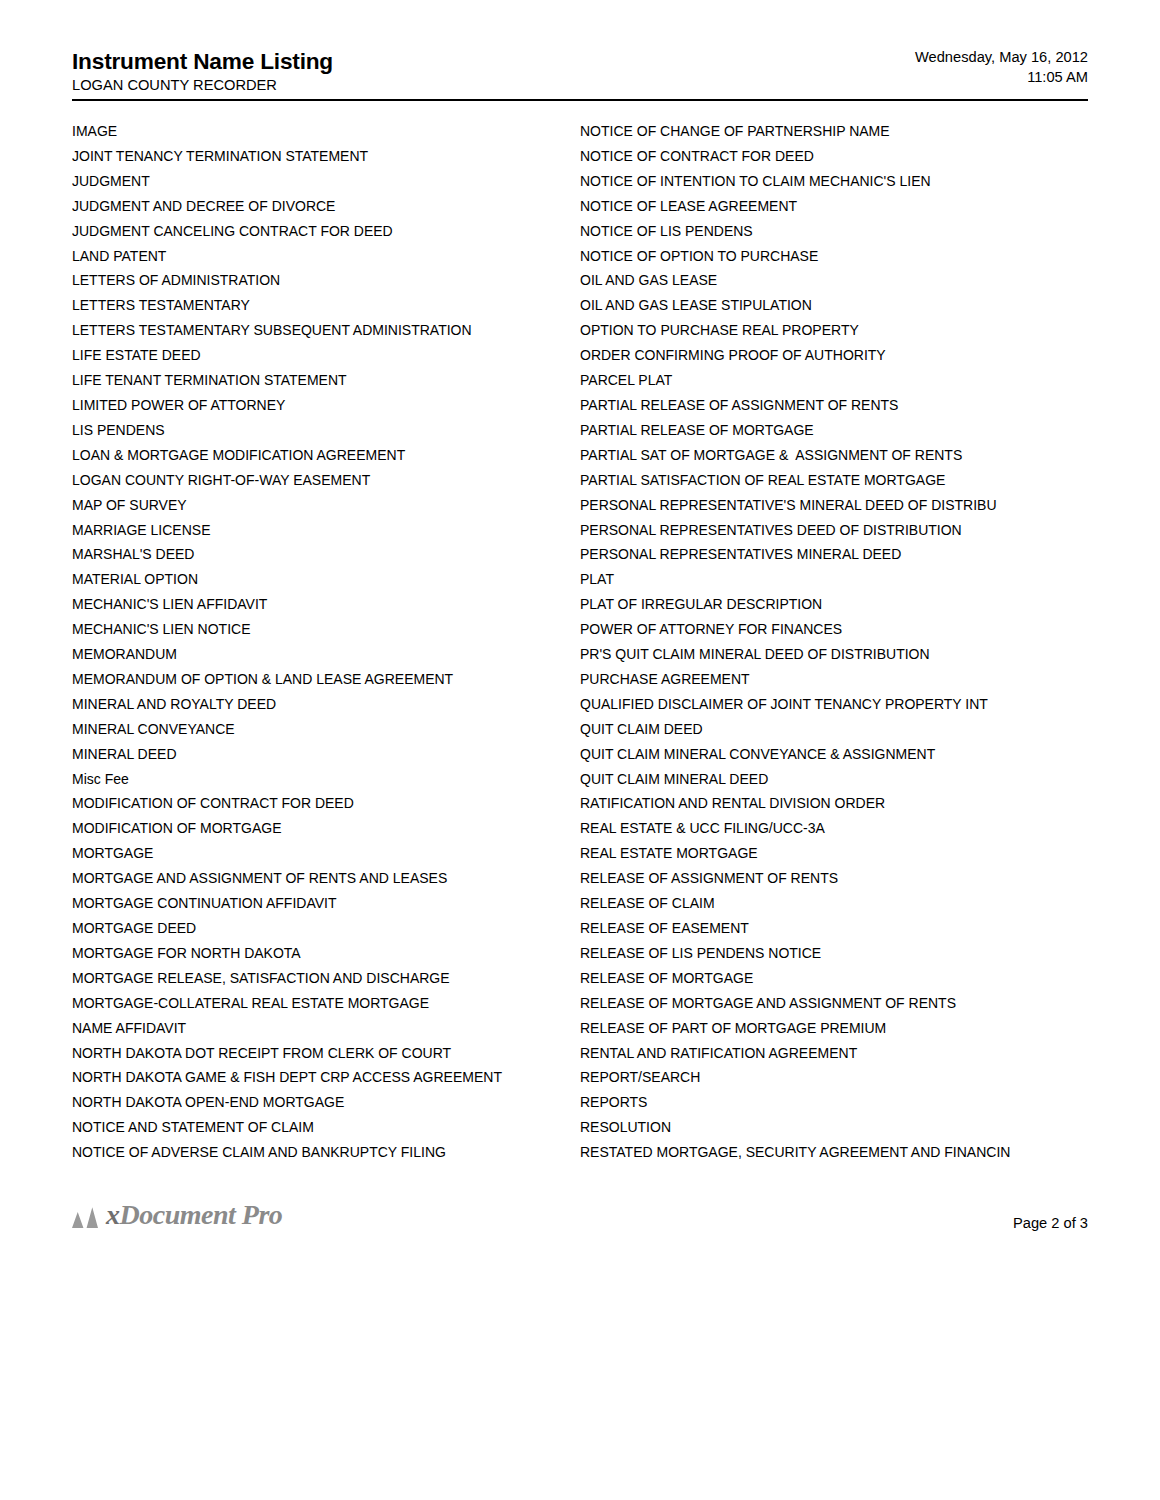Instrument Name Listing
LOGAN COUNTY RECORDER
Wednesday, May 16, 2012
11:05 AM
IMAGE
JOINT TENANCY TERMINATION STATEMENT
JUDGMENT
JUDGMENT AND DECREE OF DIVORCE
JUDGMENT CANCELING CONTRACT FOR DEED
LAND PATENT
LETTERS OF ADMINISTRATION
LETTERS TESTAMENTARY
LETTERS TESTAMENTARY SUBSEQUENT ADMINISTRATION
LIFE ESTATE DEED
LIFE TENANT TERMINATION STATEMENT
LIMITED POWER OF ATTORNEY
LIS PENDENS
LOAN & MORTGAGE MODIFICATION AGREEMENT
LOGAN COUNTY RIGHT-OF-WAY EASEMENT
MAP OF SURVEY
MARRIAGE LICENSE
MARSHAL'S DEED
MATERIAL OPTION
MECHANIC'S LIEN AFFIDAVIT
MECHANIC'S LIEN NOTICE
MEMORANDUM
MEMORANDUM OF OPTION & LAND LEASE AGREEMENT
MINERAL AND ROYALTY DEED
MINERAL CONVEYANCE
MINERAL DEED
Misc Fee
MODIFICATION OF CONTRACT FOR DEED
MODIFICATION OF MORTGAGE
MORTGAGE
MORTGAGE AND ASSIGNMENT OF RENTS AND LEASES
MORTGAGE CONTINUATION AFFIDAVIT
MORTGAGE DEED
MORTGAGE FOR NORTH DAKOTA
MORTGAGE RELEASE, SATISFACTION AND DISCHARGE
MORTGAGE-COLLATERAL REAL ESTATE MORTGAGE
NAME AFFIDAVIT
NORTH DAKOTA DOT RECEIPT FROM CLERK OF COURT
NORTH DAKOTA GAME & FISH DEPT CRP ACCESS AGREEMENT
NORTH DAKOTA OPEN-END MORTGAGE
NOTICE AND STATEMENT OF CLAIM
NOTICE OF ADVERSE CLAIM AND BANKRUPTCY FILING
NOTICE OF CHANGE OF PARTNERSHIP NAME
NOTICE OF CONTRACT FOR DEED
NOTICE OF INTENTION TO CLAIM MECHANIC'S LIEN
NOTICE OF LEASE AGREEMENT
NOTICE OF LIS PENDENS
NOTICE OF OPTION TO PURCHASE
OIL AND GAS LEASE
OIL AND GAS LEASE STIPULATION
OPTION TO PURCHASE REAL PROPERTY
ORDER CONFIRMING PROOF OF AUTHORITY
PARCEL PLAT
PARTIAL RELEASE OF ASSIGNMENT OF RENTS
PARTIAL RELEASE OF MORTGAGE
PARTIAL SAT OF MORTGAGE & ASSIGNMENT OF RENTS
PARTIAL SATISFACTION OF REAL ESTATE MORTGAGE
PERSONAL REPRESENTATIVE'S MINERAL DEED OF DISTRIBU
PERSONAL REPRESENTATIVES DEED OF DISTRIBUTION
PERSONAL REPRESENTATIVES MINERAL DEED
PLAT
PLAT OF IRREGULAR DESCRIPTION
POWER OF ATTORNEY FOR FINANCES
PR'S QUIT CLAIM MINERAL DEED OF DISTRIBUTION
PURCHASE AGREEMENT
QUALIFIED DISCLAIMER OF JOINT TENANCY PROPERTY INT
QUIT CLAIM DEED
QUIT CLAIM MINERAL CONVEYANCE & ASSIGNMENT
QUIT CLAIM MINERAL DEED
RATIFICATION AND RENTAL DIVISION ORDER
REAL ESTATE & UCC FILING/UCC-3A
REAL ESTATE MORTGAGE
RELEASE OF ASSIGNMENT OF RENTS
RELEASE OF CLAIM
RELEASE OF EASEMENT
RELEASE OF LIS PENDENS NOTICE
RELEASE OF MORTGAGE
RELEASE OF MORTGAGE AND ASSIGNMENT OF RENTS
RELEASE OF PART OF MORTGAGE PREMIUM
RENTAL AND RATIFICATION AGREEMENT
REPORT/SEARCH
REPORTS
RESOLUTION
RESTATED MORTGAGE, SECURITY AGREEMENT AND FINANCIN
x Document Pro
Page 2 of 3